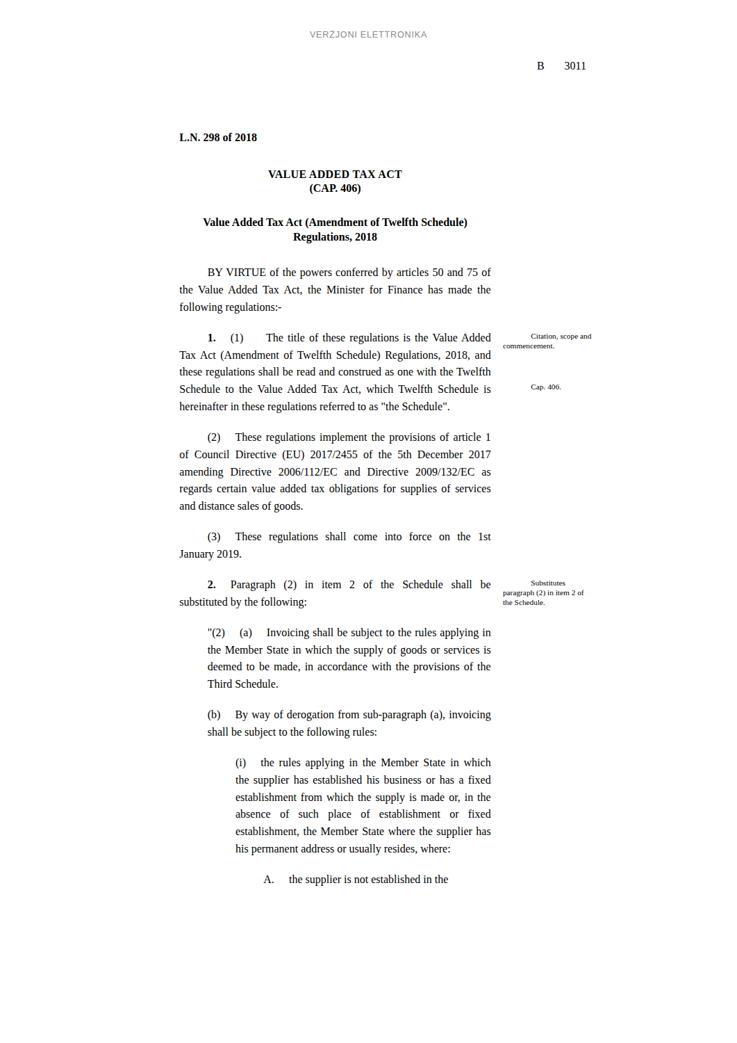VERŻJONI ELETTRONIKA
B3011
L.N. 298 of 2018
VALUE ADDED TAX ACT
(CAP. 406)
Value Added Tax Act (Amendment of Twelfth Schedule)
Regulations, 2018
BY VIRTUE of the powers conferred by articles 50 and 75 of the Value Added Tax Act, the Minister for Finance has made the following regulations:-
1. (1) The title of these regulations is the Value Added Tax Act (Amendment of Twelfth Schedule) Regulations, 2018, and these regulations shall be read and construed as one with the Twelfth Schedule to the Value Added Tax Act, which Twelfth Schedule is hereinafter in these regulations referred to as "the Schedule". Citation, scope and commencement. Cap. 406.
(2) These regulations implement the provisions of article 1 of Council Directive (EU) 2017/2455 of the 5th December 2017 amending Directive 2006/112/EC and Directive 2009/132/EC as regards certain value added tax obligations for supplies of services and distance sales of goods.
(3) These regulations shall come into force on the 1st January 2019.
2. Paragraph (2) in item 2 of the Schedule shall be substituted by the following: Substitutes paragraph (2) in item 2 of the Schedule.
"(2) (a) Invoicing shall be subject to the rules applying in the Member State in which the supply of goods or services is deemed to be made, in accordance with the provisions of the Third Schedule.
(b) By way of derogation from sub-paragraph (a), invoicing shall be subject to the following rules:
(i) the rules applying in the Member State in which the supplier has established his business or has a fixed establishment from which the supply is made or, in the absence of such place of establishment or fixed establishment, the Member State where the supplier has his permanent address or usually resides, where:
A. the supplier is not established in the